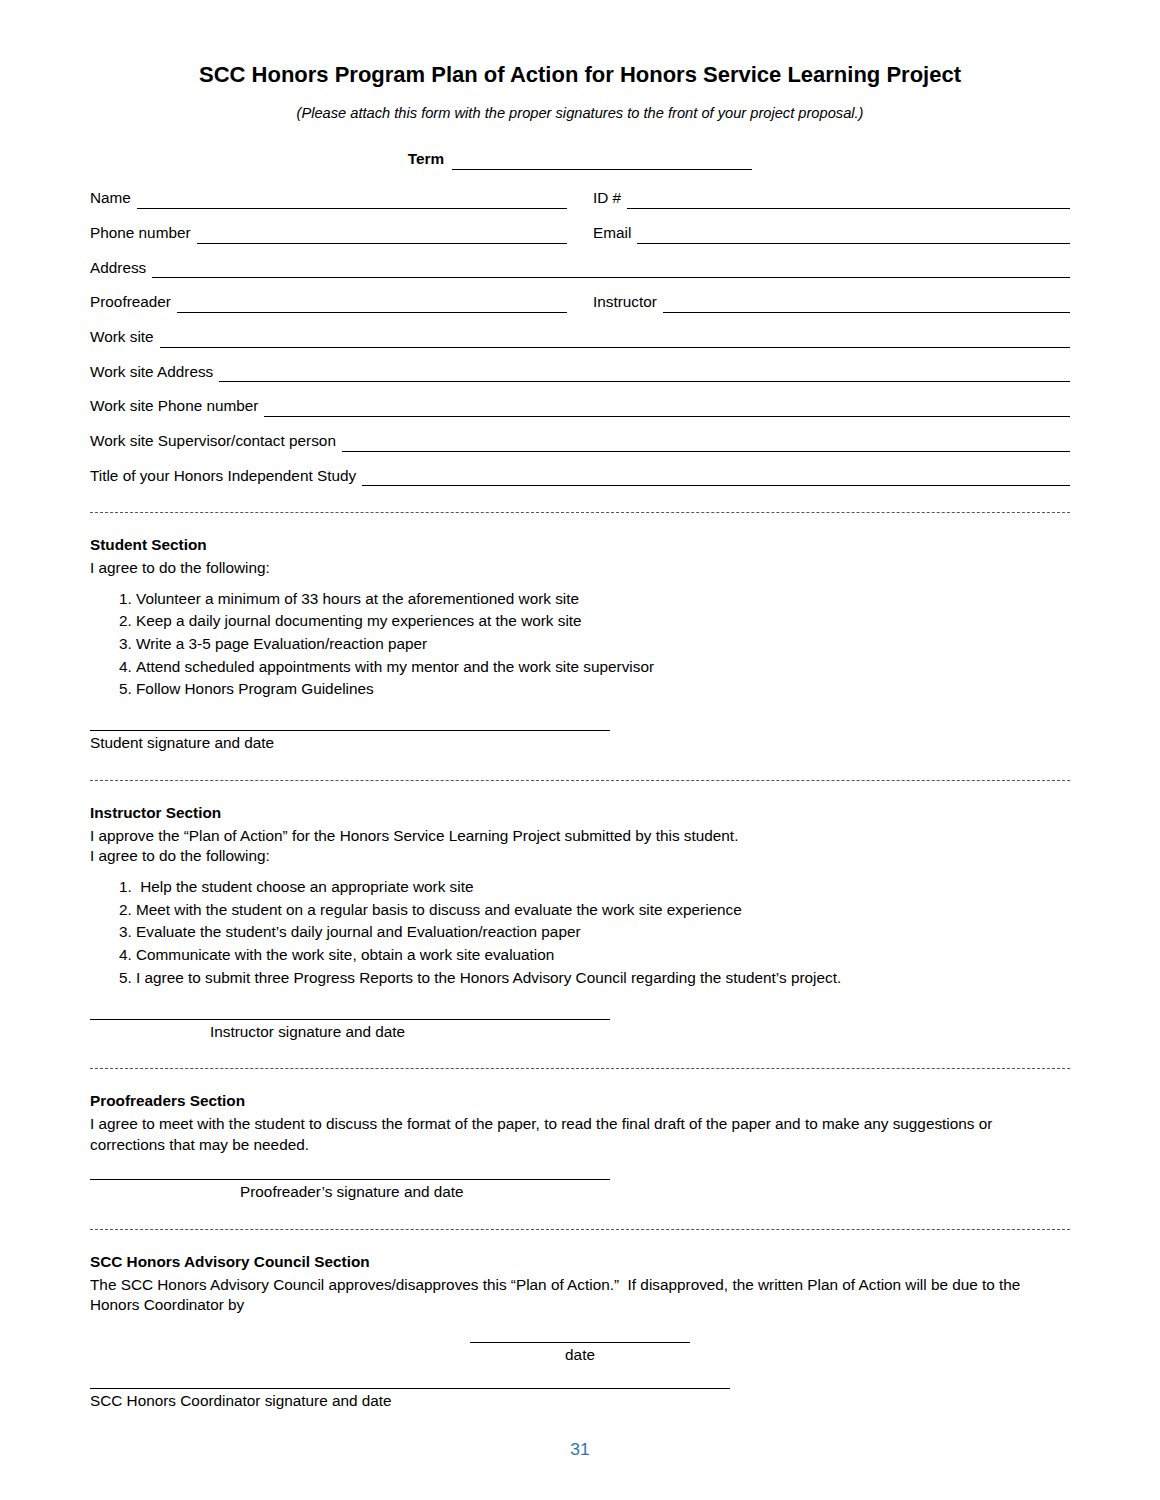SCC Honors Program Plan of Action for Honors Service Learning Project
(Please attach this form with the proper signatures to the front of your project proposal.)
Term
Name
ID #
Phone number
Email
Address
Proofreader
Instructor
Work site
Work site Address
Work site Phone number
Work site Supervisor/contact person
Title of your Honors Independent Study
Student Section
I agree to do the following:
Volunteer a minimum of 33 hours at the aforementioned work site
Keep a daily journal documenting my experiences at the work site
Write a 3-5 page Evaluation/reaction paper
Attend scheduled appointments with my mentor and the work site supervisor
Follow Honors Program Guidelines
Student signature and date
Instructor Section
I approve the “Plan of Action” for the Honors Service Learning Project submitted by this student.
I agree to do the following:
Help the student choose an appropriate work site
Meet with the student on a regular basis to discuss and evaluate the work site experience
Evaluate the student’s daily journal and Evaluation/reaction paper
Communicate with the work site, obtain a work site evaluation
I agree to submit three Progress Reports to the Honors Advisory Council regarding the student’s project.
Instructor signature and date
Proofreaders Section
I agree to meet with the student to discuss the format of the paper, to read the final draft of the paper and to make any suggestions or corrections that may be needed.
Proofreader’s signature and date
SCC Honors Advisory Council Section
The SCC Honors Advisory Council approves/disapproves this “Plan of Action.” If disapproved, the written Plan of Action will be due to the Honors Coordinator by
date
SCC Honors Coordinator signature and date
31